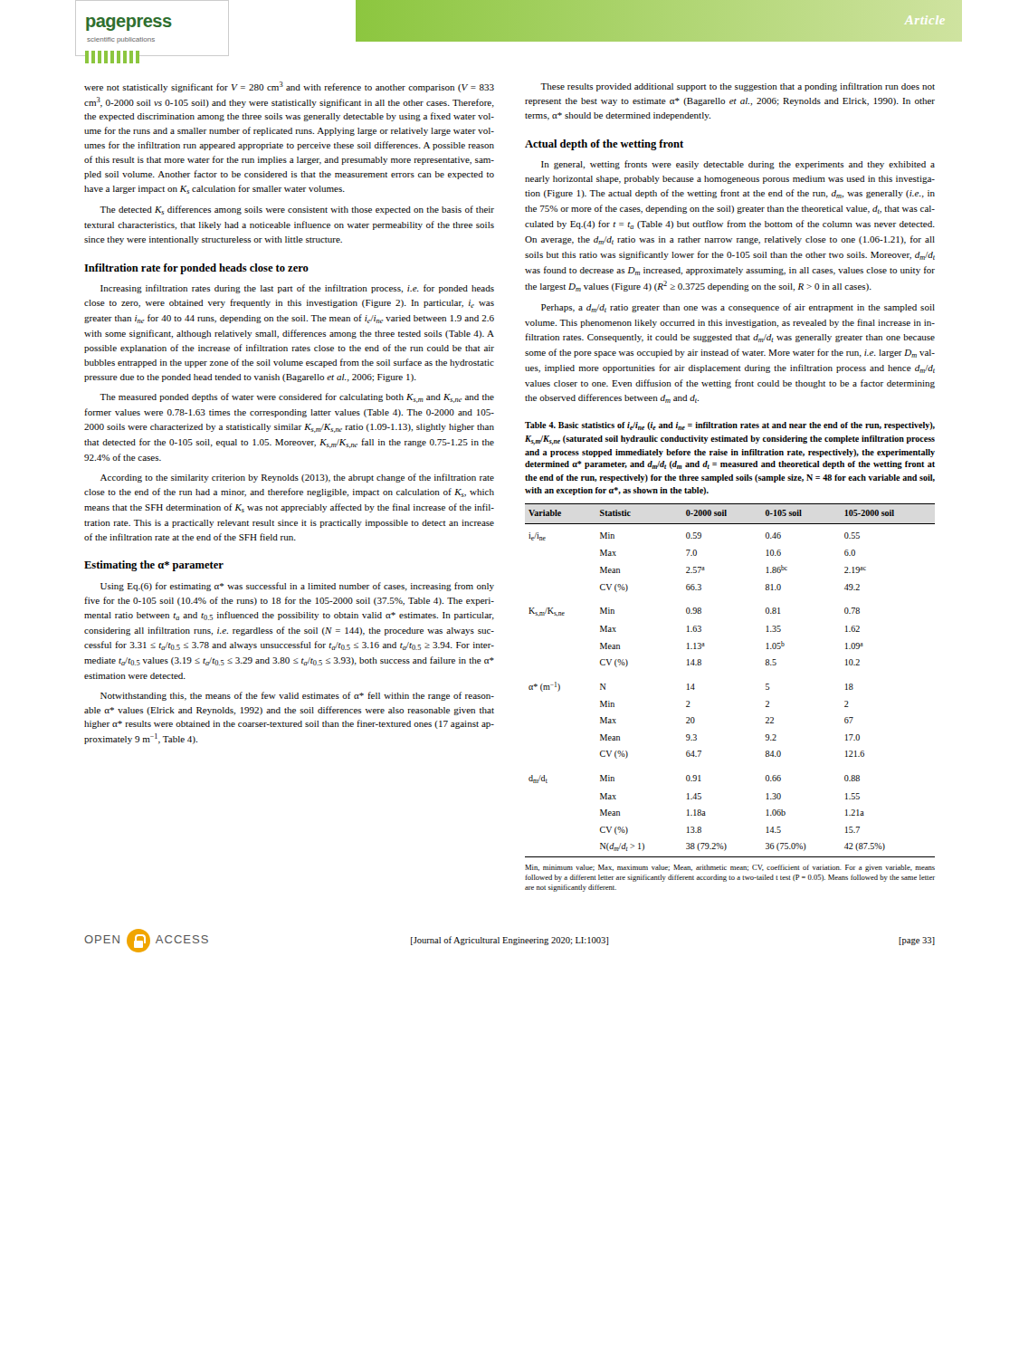Article
pagepress
scientific publications
were not statistically significant for V = 280 cm3 and with reference to another comparison (V = 833 cm3, 0-2000 soil vs 0-105 soil) and they were statistically significant in all the other cases. Therefore, the expected discrimination among the three soils was generally detectable by using a fixed water volume for the runs and a smaller number of replicated runs. Applying large or relatively large water volumes for the infiltration run appeared appropriate to perceive these soil differences. A possible reason of this result is that more water for the run implies a larger, and presumably more representative, sampled soil volume. Another factor to be considered is that the measurement errors can be expected to have a larger impact on Ks calculation for smaller water volumes.
The detected Ks differences among soils were consistent with those expected on the basis of their textural characteristics, that likely had a noticeable influence on water permeability of the three soils since they were intentionally structureless or with little structure.
Infiltration rate for ponded heads close to zero
Increasing infiltration rates during the last part of the infiltration process, i.e. for ponded heads close to zero, were obtained very frequently in this investigation (Figure 2). In particular, ie was greater than ine for 40 to 44 runs, depending on the soil. The mean of ie/ine varied between 1.9 and 2.6 with some significant, although relatively small, differences among the three tested soils (Table 4). A possible explanation of the increase of infiltration rates close to the end of the run could be that air bubbles entrapped in the upper zone of the soil volume escaped from the soil surface as the hydrostatic pressure due to the ponded head tended to vanish (Bagarello et al., 2006; Figure 1).
The measured ponded depths of water were considered for calculating both Ks,m and Ks,ne and the former values were 0.78-1.63 times the corresponding latter values (Table 4). The 0-2000 and 105-2000 soils were characterized by a statistically similar Ks,m/Ks,ne ratio (1.09-1.13), slightly higher than that detected for the 0-105 soil, equal to 1.05. Moreover, Ks,m/Ks,ne fall in the range 0.75-1.25 in the 92.4% of the cases.
According to the similarity criterion by Reynolds (2013), the abrupt change of the infiltration rate close to the end of the run had a minor, and therefore negligible, impact on calculation of Ks, which means that the SFH determination of Ks was not appreciably affected by the final increase of the infiltration rate. This is a practically relevant result since it is practically impossible to detect an increase of the infiltration rate at the end of the SFH field run.
Estimating the α* parameter
Using Eq.(6) for estimating α* was successful in a limited number of cases, increasing from only five for the 0-105 soil (10.4% of the runs) to 18 for the 105-2000 soil (37.5%, Table 4). The experimental ratio between ta and t0.5 influenced the possibility to obtain valid α* estimates. In particular, considering all infiltration runs, i.e. regardless of the soil (N = 144), the procedure was always successful for 3.31 ≤ ta/t0.5 ≤ 3.78 and always unsuccessful for ta/t0.5 ≤ 3.16 and ta/t0.5 ≥ 3.94. For intermediate ta/t0.5 values (3.19 ≤ ta/t0.5 ≤ 3.29 and 3.80 ≤ ta/t0.5 ≤ 3.93), both success and failure in the α* estimation were detected.
Notwithstanding this, the means of the few valid estimates of α* fell within the range of reasonable α* values (Elrick and Reynolds, 1992) and the soil differences were also reasonable given that higher α* results were obtained in the coarser-textured soil than the finer-textured ones (17 against approximately 9 m−1, Table 4).
These results provided additional support to the suggestion that a ponding infiltration run does not represent the best way to estimate α* (Bagarello et al., 2006; Reynolds and Elrick, 1990). In other terms, α* should be determined independently.
Actual depth of the wetting front
In general, wetting fronts were easily detectable during the experiments and they exhibited a nearly horizontal shape, probably because a homogeneous porous medium was used in this investigation (Figure 1). The actual depth of the wetting front at the end of the run, dm, was generally (i.e., in the 75% or more of the cases, depending on the soil) greater than the theoretical value, dt, that was calculated by Eq.(4) for t = ta (Table 4) but outflow from the bottom of the column was never detected. On average, the dm/dt ratio was in a rather narrow range, relatively close to one (1.06-1.21), for all soils but this ratio was significantly lower for the 0-105 soil than the other two soils. Moreover, dm/dt was found to decrease as Dm increased, approximately assuming, in all cases, values close to unity for the largest Dm values (Figure 4) (R2 ≥ 0.3725 depending on the soil, R > 0 in all cases).
Perhaps, a dm/dt ratio greater than one was a consequence of air entrapment in the sampled soil volume. This phenomenon likely occurred in this investigation, as revealed by the final increase in infiltration rates. Consequently, it could be suggested that dm/dt was generally greater than one because some of the pore space was occupied by air instead of water. More water for the run, i.e. larger Dm values, implied more opportunities for air displacement during the infiltration process and hence dm/dt values closer to one. Even diffusion of the wetting front could be thought to be a factor determining the observed differences between dm and dt.
Table 4. Basic statistics of ie/ine (ie and ine = infiltration rates at and near the end of the run, respectively), Ks,m/Ks,ne (saturated soil hydraulic conductivity estimated by considering the complete infiltration process and a process stopped immediately before the raise in infiltration rate, respectively), the experimentally determined α* parameter, and dm/dt (dm and dt = measured and theoretical depth of the wetting front at the end of the run, respectively) for the three sampled soils (sample size, N = 48 for each variable and soil, with an exception for α*, as shown in the table).
| Variable | Statistic | 0-2000 soil | 0-105 soil | 105-2000 soil |
| --- | --- | --- | --- | --- |
| i e /i ne | Min | 0.59 | 0.46 | 0.55 |
| | Max | 7.0 | 10.6 | 6.0 |
| | Mean | 2.57 a | 1.86 bc | 2.19 ac |
| | CV (%) | 66.3 | 81.0 | 49.2 |
| K s,m /K s,ne | Min | 0.98 | 0.81 | 0.78 |
| | Max | 1.63 | 1.35 | 1.62 |
| | Mean | 1.13 a | 1.05 b | 1.09 a |
| | CV (%) | 14.8 | 8.5 | 10.2 |
| α* (m −1 ) | N | 14 | 5 | 18 |
| | Min | 2 | 2 | 2 |
| | Max | 20 | 22 | 67 |
| | Mean | 9.3 | 9.2 | 17.0 |
| | CV (%) | 64.7 | 84.0 | 121.6 |
| d m /d t | Min | 0.91 | 0.66 | 0.88 |
| | Max | 1.45 | 1.30 | 1.55 |
| | Mean | 1.18a | 1.06b | 1.21a |
| | CV (%) | 13.8 | 14.5 | 15.7 |
| | N( d m / d t > 1) | 38 (79.2%) | 36 (75.0%) | 42 (87.5%) |
Min, minimum value; Max, maximum value; Mean, arithmetic mean; CV, coefficient of variation. For a given variable, means followed by a different letter are significantly different according to a two-tailed t test (P = 0.05). Means followed by the same letter are not significantly different.
OPEN ACCESS
[Journal of Agricultural Engineering 2020; LI:1003]
[page 33]